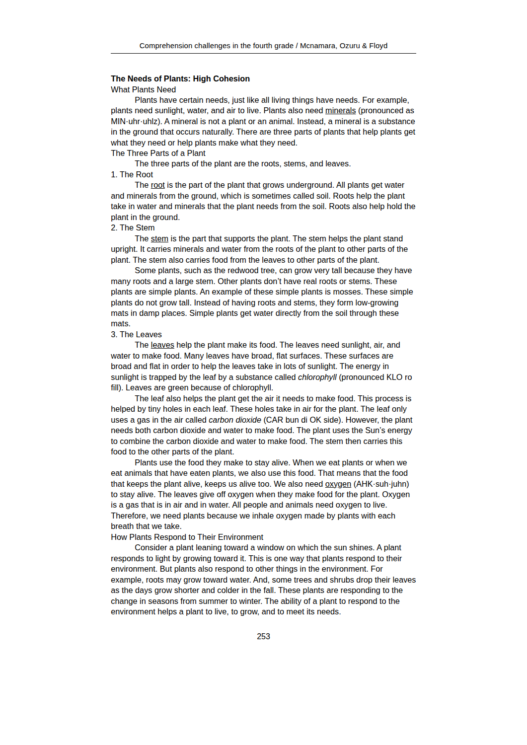Comprehension challenges in the fourth grade / Mcnamara, Ozuru & Floyd
The Needs of Plants: High Cohesion
What Plants Need
Plants have certain needs, just like all living things have needs. For example, plants need sunlight, water, and air to live. Plants also need minerals (pronounced as MIN·uhr·uhlz). A mineral is not a plant or an animal. Instead, a mineral is a substance in the ground that occurs naturally. There are three parts of plants that help plants get what they need or help plants make what they need.
The Three Parts of a Plant
The three parts of the plant are the roots, stems, and leaves.
1. The Root
The root is the part of the plant that grows underground. All plants get water and minerals from the ground, which is sometimes called soil. Roots help the plant take in water and minerals that the plant needs from the soil. Roots also help hold the plant in the ground.
2. The Stem
The stem is the part that supports the plant. The stem helps the plant stand upright. It carries minerals and water from the roots of the plant to other parts of the plant. The stem also carries food from the leaves to other parts of the plant.
Some plants, such as the redwood tree, can grow very tall because they have many roots and a large stem. Other plants don’t have real roots or stems. These plants are simple plants. An example of these simple plants is mosses. These simple plants do not grow tall. Instead of having roots and stems, they form low-growing mats in damp places. Simple plants get water directly from the soil through these mats.
3. The Leaves
The leaves help the plant make its food. The leaves need sunlight, air, and water to make food. Many leaves have broad, flat surfaces. These surfaces are broad and flat in order to help the leaves take in lots of sunlight. The energy in sunlight is trapped by the leaf by a substance called chlorophyll (pronounced KLO ro fill). Leaves are green because of chlorophyll.
The leaf also helps the plant get the air it needs to make food. This process is helped by tiny holes in each leaf. These holes take in air for the plant. The leaf only uses a gas in the air called carbon dioxide (CAR bun di OK side). However, the plant needs both carbon dioxide and water to make food. The plant uses the Sun’s energy to combine the carbon dioxide and water to make food. The stem then carries this food to the other parts of the plant.
Plants use the food they make to stay alive. When we eat plants or when we eat animals that have eaten plants, we also use this food. That means that the food that keeps the plant alive, keeps us alive too. We also need oxygen (AHK·suh·juhn) to stay alive. The leaves give off oxygen when they make food for the plant. Oxygen is a gas that is in air and in water. All people and animals need oxygen to live. Therefore, we need plants because we inhale oxygen made by plants with each breath that we take.
How Plants Respond to Their Environment
Consider a plant leaning toward a window on which the sun shines. A plant responds to light by growing toward it. This is one way that plants respond to their environment. But plants also respond to other things in the environment. For example, roots may grow toward water. And, some trees and shrubs drop their leaves as the days grow shorter and colder in the fall. These plants are responding to the change in seasons from summer to winter. The ability of a plant to respond to the environment helps a plant to live, to grow, and to meet its needs.
253